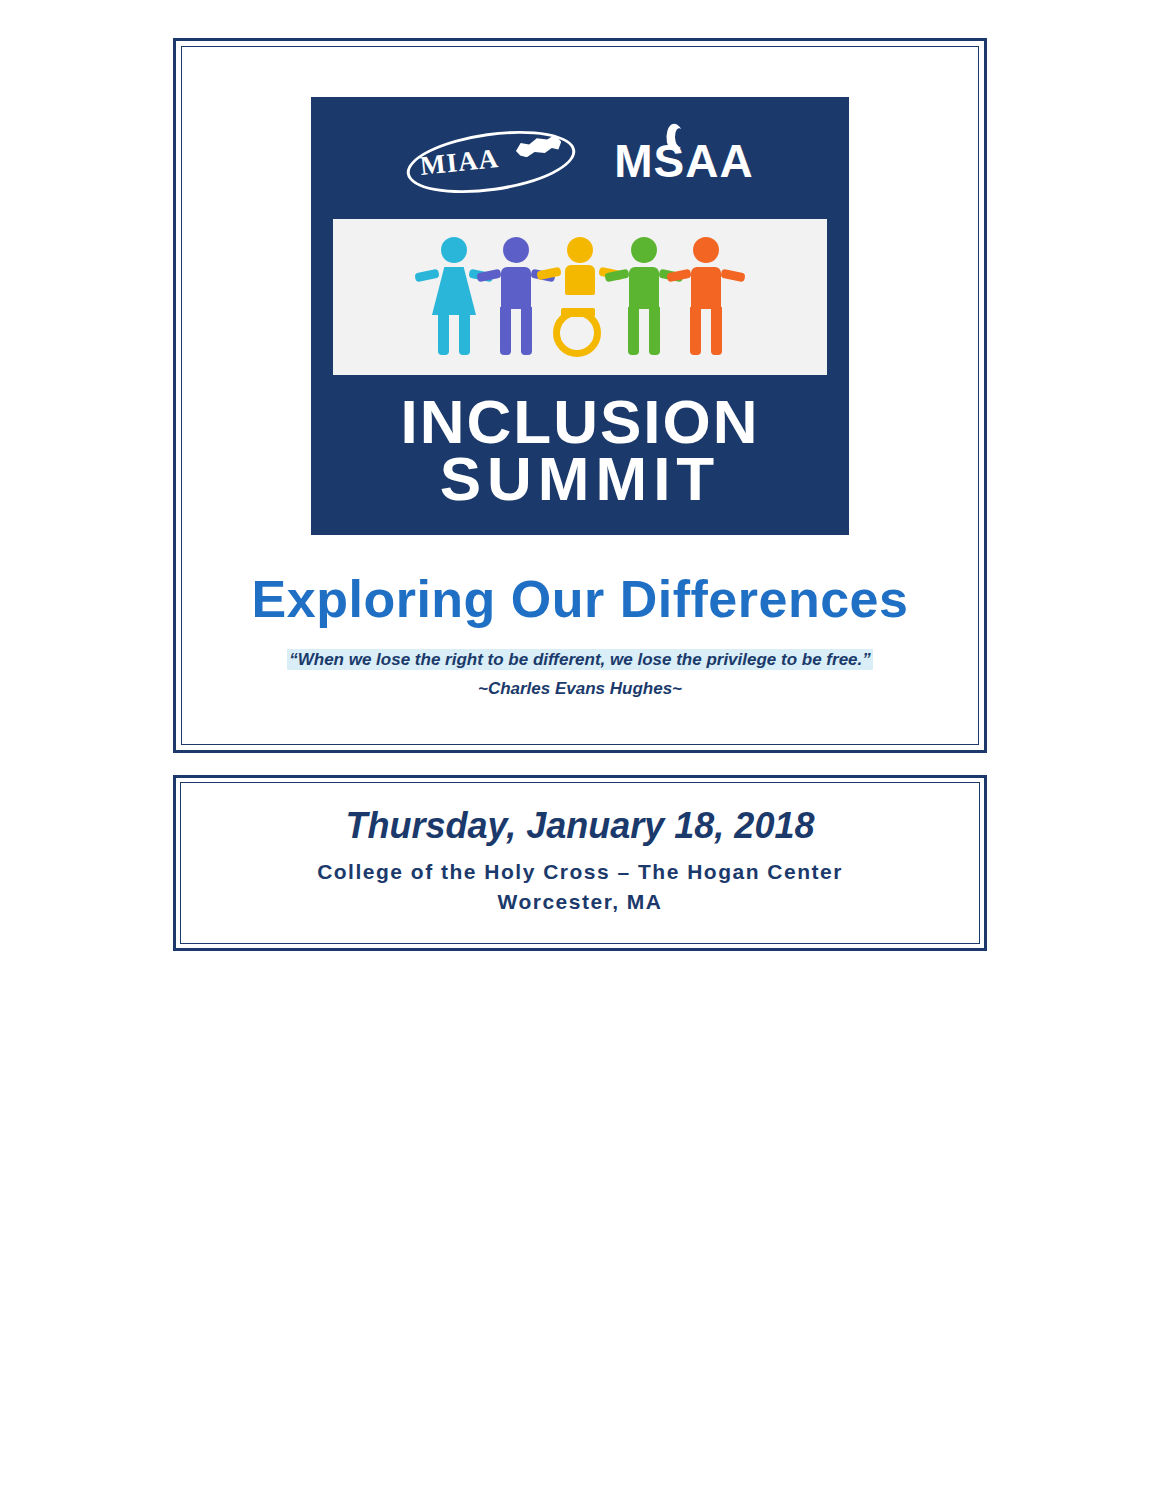MIAA
MSAA
INCLUSION
SUMMIT
Exploring Our Differences
“When we lose the right to be different, we lose the privilege to be free.”
~Charles Evans Hughes~
Thursday, January 18, 2018
College of the Holy Cross – The Hogan Center
Worcester, MA